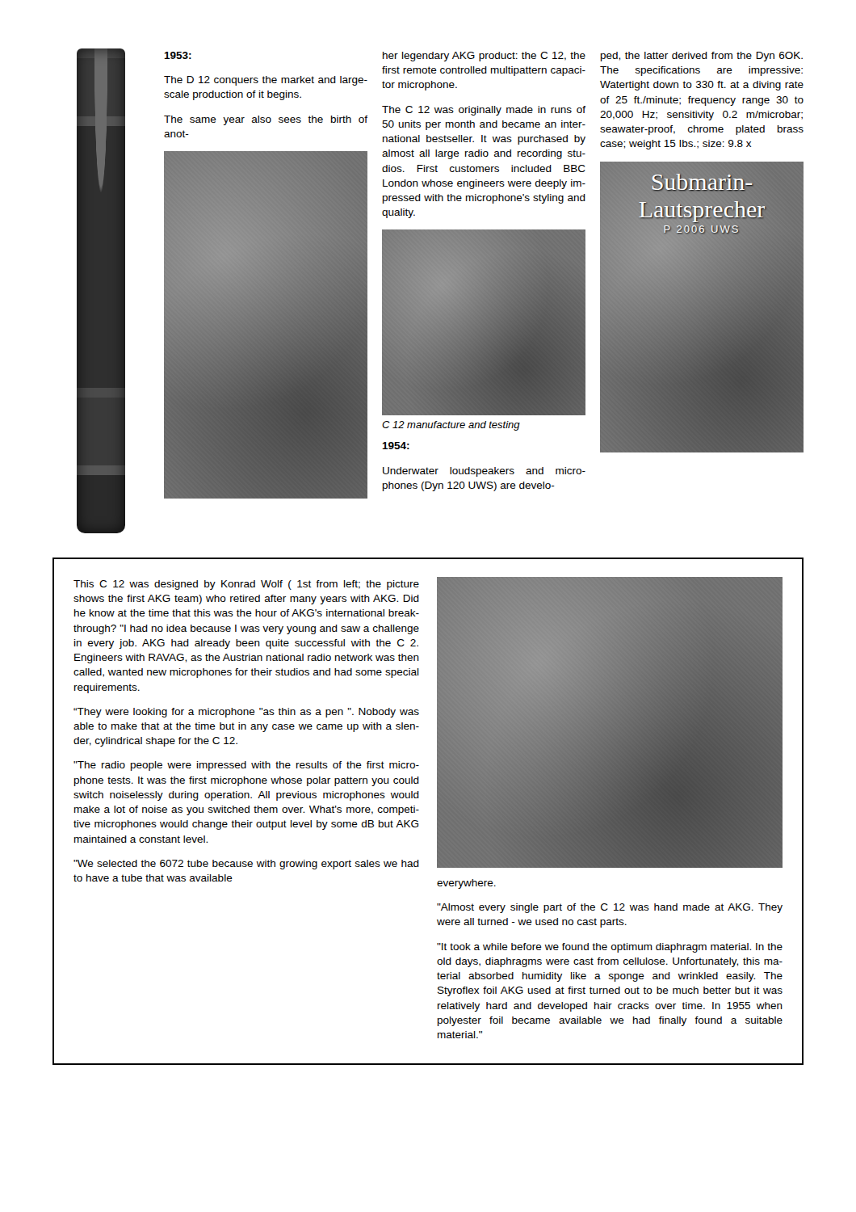1953:
The D 12 conquers the market and large-scale production of it begins.
The same year also sees the birth of anot-
her legendary AKG product: the C 12, the first remote controlled multipattern capacitor microphone.
The C 12 was originally made in runs of 50 units per month and became an international bestseller. It was purchased by almost all large radio and recording studios. First customers included BBC London whose engineers were deeply impressed with the microphone's styling and quality.
C 12 manufacture and testing
1954:
Underwater loudspeakers and microphones (Dyn 120 UWS) are develo-
ped, the latter derived from the Dyn 6OK. The specifications are impressive: Watertight down to 330 ft. at a diving rate of 25 ft./minute; frequency range 30 to 20,000 Hz; sensitivity 0.2 m/microbar; seawater-proof, chrome plated brass case; weight 15 Ibs.; size: 9.8 x
Submarin-Lautsprecher
P 2006 UWS
This C 12 was designed by Konrad Wolf ( 1st from left; the picture shows the first AKG team) who retired after many years with AKG. Did he know at the time that this was the hour of AKG's international breakthrough? "I had no idea because I was very young and saw a challenge in every job. AKG had already been quite successful with the C 2. Engineers with RAVAG, as the Austrian national radio network was then called, wanted new microphones for their studios and had some special requirements.
“They were looking for a microphone "as thin as a pen ". Nobody was able to make that at the time but in any case we came up with a slender, cylindrical shape for the C 12.
"The radio people were impressed with the results of the first microphone tests. It was the first microphone whose polar pattern you could switch noiselessly during operation. All previous microphones would make a lot of noise as you switched them over. What's more, competitive microphones would change their output level by some dB but AKG maintained a constant level.
"We selected the 6072 tube because with growing export sales we had to have a tube that was available
everywhere.
"Almost every single part of the C 12 was hand made at AKG. They were all turned - we used no cast parts.
"It took a while before we found the optimum diaphragm material. In the old days, diaphragms were cast from cellulose. Unfortunately, this material absorbed humidity like a sponge and wrinkled easily. The Styroflex foil AKG used at first turned out to be much better but it was relatively hard and developed hair cracks over time. In 1955 when polyester foil became available we had finally found a suitable material."